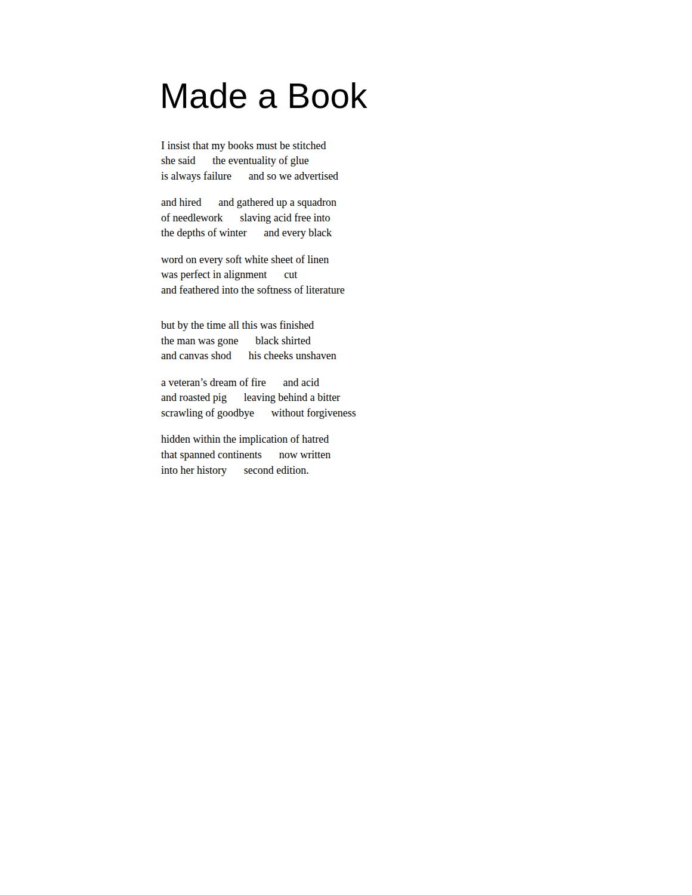Made a Book
I insist that my books must be stitched
she said the eventuality of glue
is always failure and so we advertised
and hired and gathered up a squadron
of needlework slaving acid free into
the depths of winter and every black
word on every soft white sheet of linen
was perfect in alignment cut
and feathered into the softness of literature
but by the time all this was finished
the man was gone black shirted
and canvas shod his cheeks unshaven
a veteran’s dream of fire and acid
and roasted pig leaving behind a bitter
scrawling of goodbye without forgiveness
hidden within the implication of hatred
that spanned continents now written
into her history second edition.